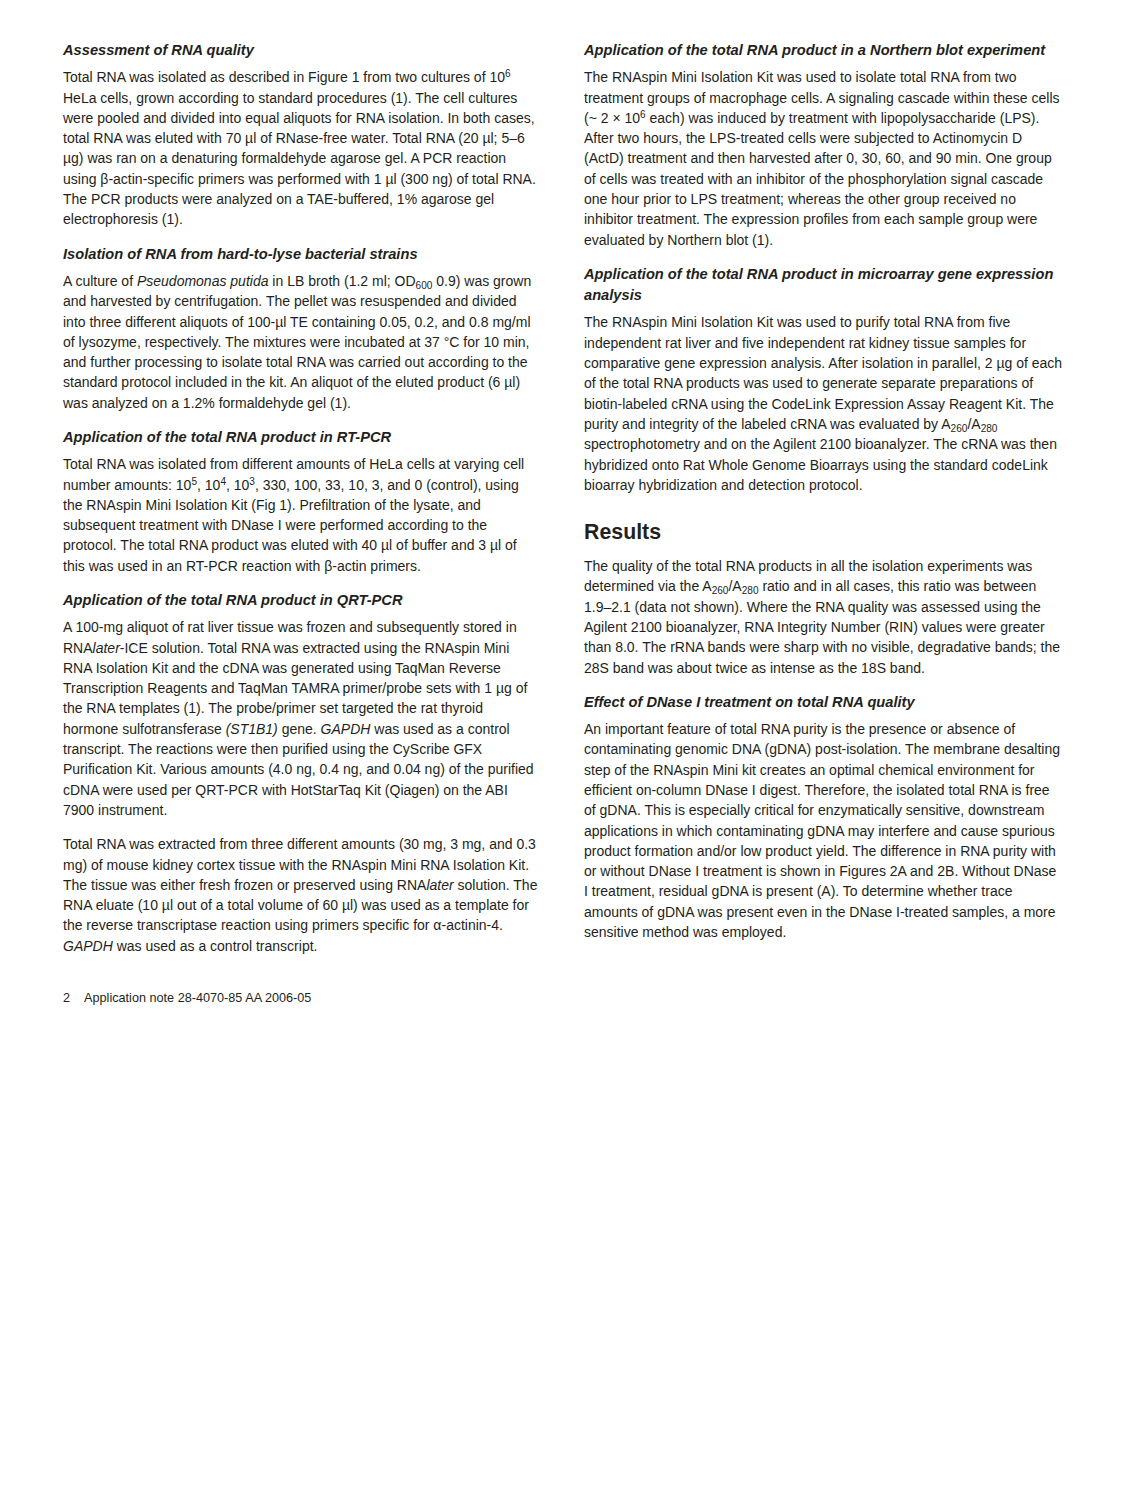Assessment of RNA quality
Total RNA was isolated as described in Figure 1 from two cultures of 106 HeLa cells, grown according to standard procedures (1). The cell cultures were pooled and divided into equal aliquots for RNA isolation. In both cases, total RNA was eluted with 70 µl of RNase-free water. Total RNA (20 µl; 5–6 µg) was ran on a denaturing formaldehyde agarose gel. A PCR reaction using β-actin-specific primers was performed with 1 µl (300 ng) of total RNA. The PCR products were analyzed on a TAE-buffered, 1% agarose gel electrophoresis (1).
Isolation of RNA from hard-to-lyse bacterial strains
A culture of Pseudomonas putida in LB broth (1.2 ml; OD600 0.9) was grown and harvested by centrifugation. The pellet was resuspended and divided into three different aliquots of 100-µl TE containing 0.05, 0.2, and 0.8 mg/ml of lysozyme, respectively. The mixtures were incubated at 37 °C for 10 min, and further processing to isolate total RNA was carried out according to the standard protocol included in the kit. An aliquot of the eluted product (6 µl) was analyzed on a 1.2% formaldehyde gel (1).
Application of the total RNA product in RT-PCR
Total RNA was isolated from different amounts of HeLa cells at varying cell number amounts: 105, 104, 103, 330, 100, 33, 10, 3, and 0 (control), using the RNAspin Mini Isolation Kit (Fig 1). Prefiltration of the lysate, and subsequent treatment with DNase I were performed according to the protocol. The total RNA product was eluted with 40 µl of buffer and 3 µl of this was used in an RT-PCR reaction with β-actin primers.
Application of the total RNA product in QRT-PCR
A 100-mg aliquot of rat liver tissue was frozen and subsequently stored in RNAlater-ICE solution. Total RNA was extracted using the RNAspin Mini RNA Isolation Kit and the cDNA was generated using TaqMan Reverse Transcription Reagents and TaqMan TAMRA primer/probe sets with 1 µg of the RNA templates (1). The probe/primer set targeted the rat thyroid hormone sulfotransferase (ST1B1) gene. GAPDH was used as a control transcript. The reactions were then purified using the CyScribe GFX Purification Kit. Various amounts (4.0 ng, 0.4 ng, and 0.04 ng) of the purified cDNA were used per QRT-PCR with HotStarTaq Kit (Qiagen) on the ABI 7900 instrument.
Total RNA was extracted from three different amounts (30 mg, 3 mg, and 0.3 mg) of mouse kidney cortex tissue with the RNAspin Mini RNA Isolation Kit. The tissue was either fresh frozen or preserved using RNAlater solution. The RNA eluate (10 µl out of a total volume of 60 µl) was used as a template for the reverse transcriptase reaction using primers specific for α-actinin-4. GAPDH was used as a control transcript.
Application of the total RNA product in a Northern blot experiment
The RNAspin Mini Isolation Kit was used to isolate total RNA from two treatment groups of macrophage cells. A signaling cascade within these cells (~ 2 × 106 each) was induced by treatment with lipopolysaccharide (LPS). After two hours, the LPS-treated cells were subjected to Actinomycin D (ActD) treatment and then harvested after 0, 30, 60, and 90 min. One group of cells was treated with an inhibitor of the phosphorylation signal cascade one hour prior to LPS treatment; whereas the other group received no inhibitor treatment. The expression profiles from each sample group were evaluated by Northern blot (1).
Application of the total RNA product in microarray gene expression analysis
The RNAspin Mini Isolation Kit was used to purify total RNA from five independent rat liver and five independent rat kidney tissue samples for comparative gene expression analysis. After isolation in parallel, 2 µg of each of the total RNA products was used to generate separate preparations of biotin-labeled cRNA using the CodeLink Expression Assay Reagent Kit. The purity and integrity of the labeled cRNA was evaluated by A260/A280 spectrophotometry and on the Agilent 2100 bioanalyzer. The cRNA was then hybridized onto Rat Whole Genome Bioarrays using the standard codeLink bioarray hybridization and detection protocol.
Results
The quality of the total RNA products in all the isolation experiments was determined via the A260/A280 ratio and in all cases, this ratio was between 1.9–2.1 (data not shown). Where the RNA quality was assessed using the Agilent 2100 bioanalyzer, RNA Integrity Number (RIN) values were greater than 8.0. The rRNA bands were sharp with no visible, degradative bands; the 28S band was about twice as intense as the 18S band.
Effect of DNase I treatment on total RNA quality
An important feature of total RNA purity is the presence or absence of contaminating genomic DNA (gDNA) post-isolation. The membrane desalting step of the RNAspin Mini kit creates an optimal chemical environment for efficient on-column DNase I digest. Therefore, the isolated total RNA is free of gDNA. This is especially critical for enzymatically sensitive, downstream applications in which contaminating gDNA may interfere and cause spurious product formation and/or low product yield. The difference in RNA purity with or without DNase I treatment is shown in Figures 2A and 2B. Without DNase I treatment, residual gDNA is present (A). To determine whether trace amounts of gDNA was present even in the DNase I-treated samples, a more sensitive method was employed.
2 Application note 28-4070-85 AA 2006-05